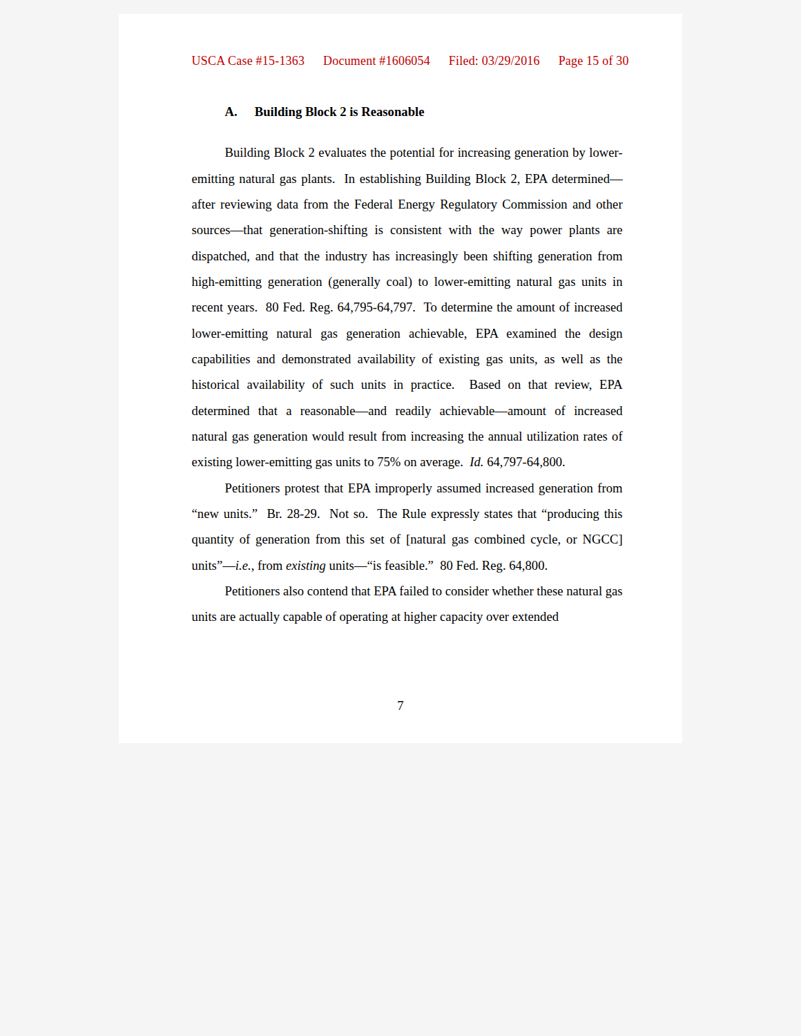USCA Case #15-1363 Document #1606054 Filed: 03/29/2016 Page 15 of 30
A. Building Block 2 is Reasonable
Building Block 2 evaluates the potential for increasing generation by lower-emitting natural gas plants. In establishing Building Block 2, EPA determined—after reviewing data from the Federal Energy Regulatory Commission and other sources—that generation-shifting is consistent with the way power plants are dispatched, and that the industry has increasingly been shifting generation from high-emitting generation (generally coal) to lower-emitting natural gas units in recent years. 80 Fed. Reg. 64,795-64,797. To determine the amount of increased lower-emitting natural gas generation achievable, EPA examined the design capabilities and demonstrated availability of existing gas units, as well as the historical availability of such units in practice. Based on that review, EPA determined that a reasonable—and readily achievable—amount of increased natural gas generation would result from increasing the annual utilization rates of existing lower-emitting gas units to 75% on average. Id. 64,797-64,800.
Petitioners protest that EPA improperly assumed increased generation from “new units.” Br. 28-29. Not so. The Rule expressly states that “producing this quantity of generation from this set of [natural gas combined cycle, or NGCC] units”—i.e., from existing units—“is feasible.” 80 Fed. Reg. 64,800.
Petitioners also contend that EPA failed to consider whether these natural gas units are actually capable of operating at higher capacity over extended
7